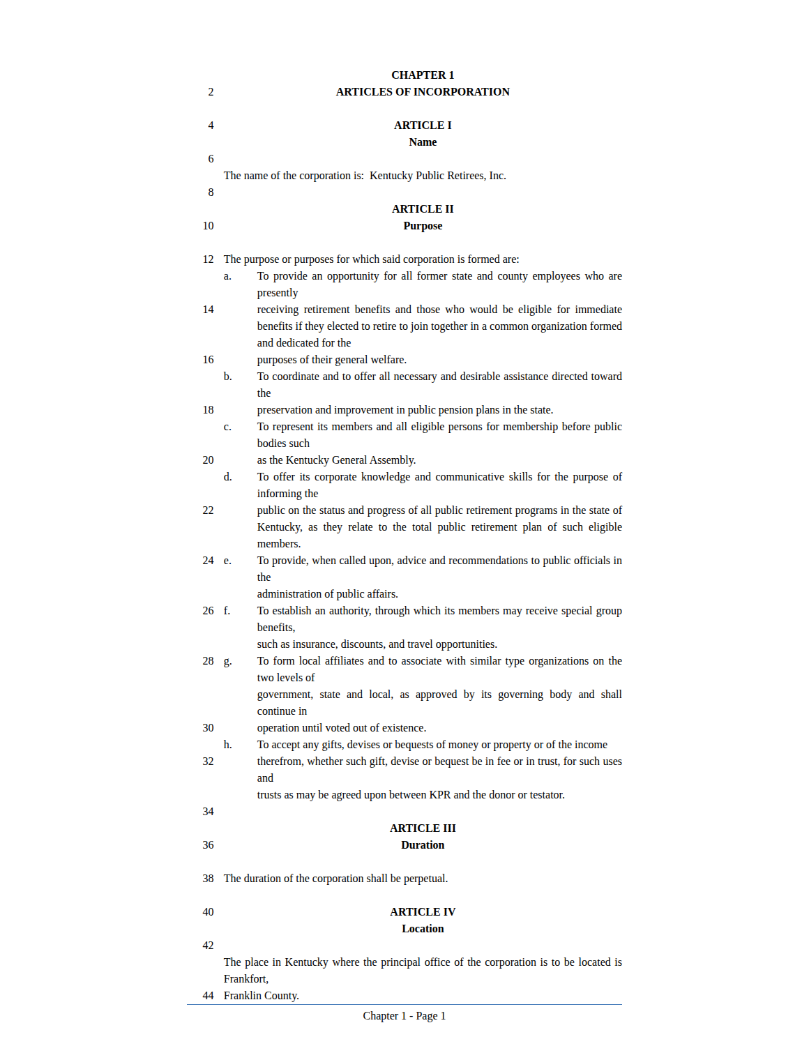CHAPTER 1
2
ARTICLES OF INCORPORATION
4
ARTICLE I
Name
6
The name of the corporation is: Kentucky Public Retirees, Inc.
8
ARTICLE II
10
Purpose
12
The purpose or purposes for which said corporation is formed are:
a. To provide an opportunity for all former state and county employees who are presently
14 receiving retirement benefits and those who would be eligible for immediate benefits if they elected to retire to join together in a common organization formed and dedicated for the
16 purposes of their general welfare.
b. To coordinate and to offer all necessary and desirable assistance directed toward the
18 preservation and improvement in public pension plans in the state.
c. To represent its members and all eligible persons for membership before public bodies such
20 as the Kentucky General Assembly.
d. To offer its corporate knowledge and communicative skills for the purpose of informing the
22 public on the status and progress of all public retirement programs in the state of Kentucky, as they relate to the total public retirement plan of such eligible members.
24 e. To provide, when called upon, advice and recommendations to public officials in the
administration of public affairs.
26 f. To establish an authority, through which its members may receive special group benefits,
such as insurance, discounts, and travel opportunities.
28 g. To form local affiliates and to associate with similar type organizations on the two levels of
government, state and local, as approved by its governing body and shall continue in
30 operation until voted out of existence.
h. To accept any gifts, devises or bequests of money or property or of the income
32 therefrom, whether such gift, devise or bequest be in fee or in trust, for such uses and
trusts as may be agreed upon between KPR and the donor or testator.
34
ARTICLE III
36
Duration
38
The duration of the corporation shall be perpetual.
40
ARTICLE IV
Location
42
The place in Kentucky where the principal office of the corporation is to be located is Frankfort,
44
Franklin County.
Chapter 1 - Page 1